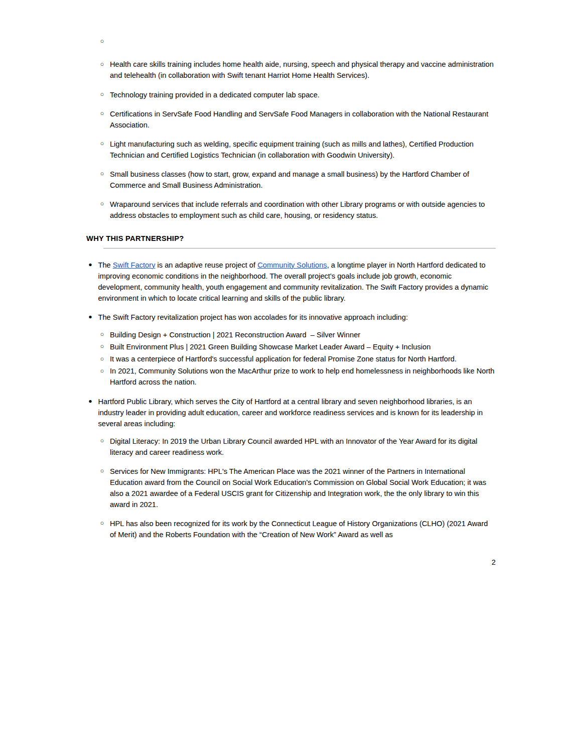Health care skills training includes home health aide, nursing, speech and physical therapy and vaccine administration and telehealth (in collaboration with Swift tenant Harriot Home Health Services).
Technology training provided in a dedicated computer lab space.
Certifications in ServSafe Food Handling and ServSafe Food Managers in collaboration with the National Restaurant Association.
Light manufacturing such as welding, specific equipment training (such as mills and lathes), Certified Production Technician and Certified Logistics Technician (in collaboration with Goodwin University).
Small business classes (how to start, grow, expand and manage a small business) by the Hartford Chamber of Commerce and Small Business Administration.
Wraparound services that include referrals and coordination with other Library programs or with outside agencies to address obstacles to employment such as child care, housing, or residency status.
WHY THIS PARTNERSHIP?
The Swift Factory is an adaptive reuse project of Community Solutions, a longtime player in North Hartford dedicated to improving economic conditions in the neighborhood. The overall project's goals include job growth, economic development, community health, youth engagement and community revitalization. The Swift Factory provides a dynamic environment in which to locate critical learning and skills of the public library.
The Swift Factory revitalization project has won accolades for its innovative approach including:
Building Design + Construction | 2021 Reconstruction Award – Silver Winner
Built Environment Plus | 2021 Green Building Showcase Market Leader Award – Equity + Inclusion
It was a centerpiece of Hartford's successful application for federal Promise Zone status for North Hartford.
In 2021, Community Solutions won the MacArthur prize to work to help end homelessness in neighborhoods like North Hartford across the nation.
Hartford Public Library, which serves the City of Hartford at a central library and seven neighborhood libraries, is an industry leader in providing adult education, career and workforce readiness services and is known for its leadership in several areas including:
Digital Literacy: In 2019 the Urban Library Council awarded HPL with an Innovator of the Year Award for its digital literacy and career readiness work.
Services for New Immigrants: HPL's The American Place was the 2021 winner of the Partners in International Education award from the Council on Social Work Education's Commission on Global Social Work Education; it was also a 2021 awardee of a Federal USCIS grant for Citizenship and Integration work, the the only library to win this award in 2021.
HPL has also been recognized for its work by the Connecticut League of History Organizations (CLHO) (2021 Award of Merit) and the Roberts Foundation with the “Creation of New Work” Award as well as
2